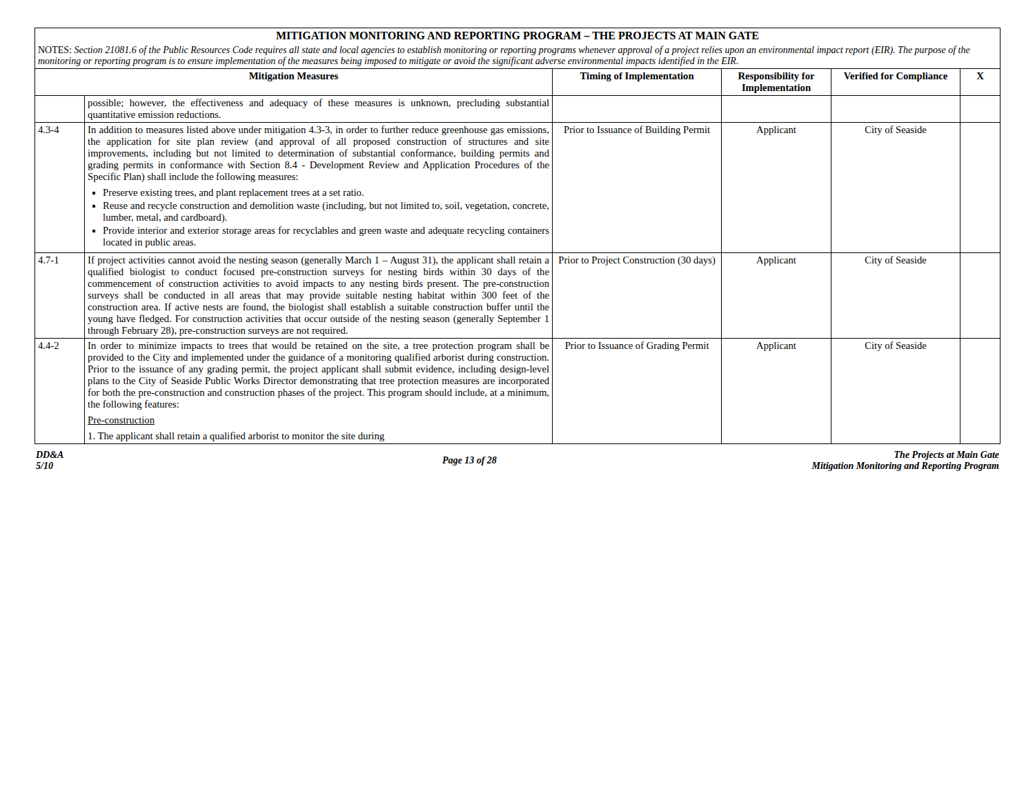| MITIGATION MONITORING AND REPORTING PROGRAM – THE PROJECTS AT MAIN GATE |
| NOTES: Section 21081.6 of the Public Resources Code requires all state and local agencies to establish monitoring or reporting programs whenever approval of a project relies upon an environmental impact report (EIR). The purpose of the monitoring or reporting program is to ensure implementation of the measures being imposed to mitigate or avoid the significant adverse environmental impacts identified in the EIR. |
| Mitigation Measures | Timing of Implementation | Responsibility for Implementation | Verified for Compliance | X |
| | possible; however, the effectiveness and adequacy of these measures is unknown, precluding substantial quantitative emission reductions. | | | | |
| 4.3-4 | In addition to measures listed above under mitigation 4.3-3, in order to further reduce greenhouse gas emissions, the application for site plan review (and approval of all proposed construction of structures and site improvements, including but not limited to determination of substantial conformance, building permits and grading permits in conformance with Section 8.4 - Development Review and Application Procedures of the Specific Plan) shall include the following measures: Preserve existing trees, and plant replacement trees at a set ratio. Reuse and recycle construction and demolition waste (including, but not limited to, soil, vegetation, concrete, lumber, metal, and cardboard). Provide interior and exterior storage areas for recyclables and green waste and adequate recycling containers located in public areas. | Prior to Issuance of Building Permit | Applicant | City of Seaside | |
| 4.7-1 | If project activities cannot avoid the nesting season (generally March 1 – August 31), the applicant shall retain a qualified biologist to conduct focused pre-construction surveys for nesting birds within 30 days of the commencement of construction activities to avoid impacts to any nesting birds present. The pre-construction surveys shall be conducted in all areas that may provide suitable nesting habitat within 300 feet of the construction area. If active nests are found, the biologist shall establish a suitable construction buffer until the young have fledged. For construction activities that occur outside of the nesting season (generally September 1 through February 28), pre-construction surveys are not required. | Prior to Project Construction (30 days) | Applicant | City of Seaside | |
| 4.4-2 | In order to minimize impacts to trees that would be retained on the site, a tree protection program shall be provided to the City and implemented under the guidance of a monitoring qualified arborist during construction. Prior to the issuance of any grading permit, the project applicant shall submit evidence, including design-level plans to the City of Seaside Public Works Director demonstrating that tree protection measures are incorporated for both the pre-construction and construction phases of the project. This program should include, at a minimum, the following features: Pre-construction 1. The applicant shall retain a qualified arborist to monitor the site during | Prior to Issuance of Grading Permit | Applicant | City of Seaside | |
| DD&A 5/10 | Page 13 of 28 | The Projects at Main Gate Mitigation Monitoring and Reporting Program |